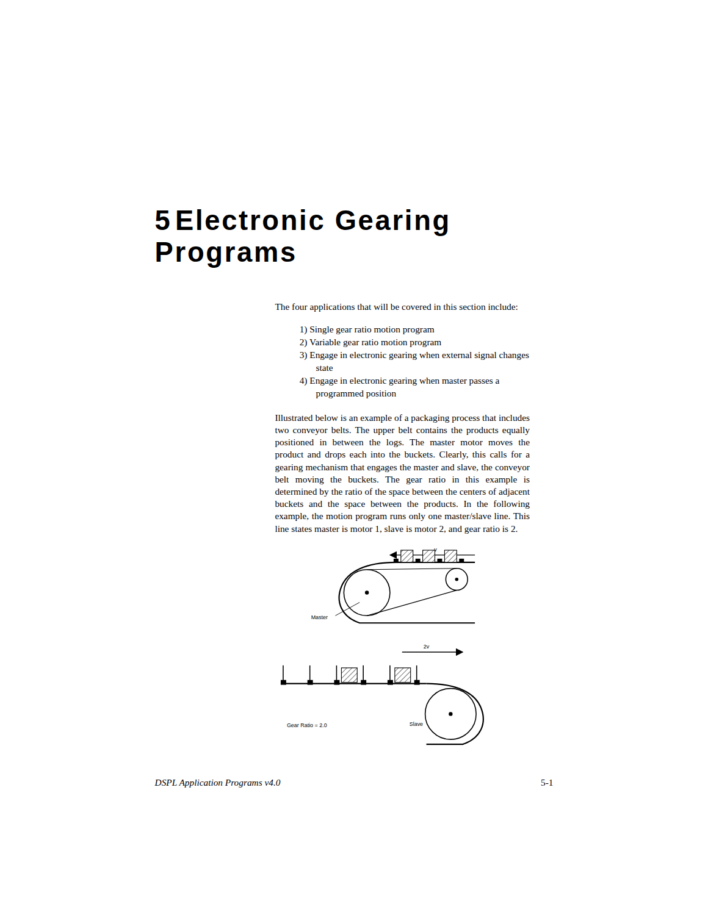5 Electronic Gearing Programs
The four applications that will be covered in this section include:
1) Single gear ratio motion program
2) Variable gear ratio motion program
3) Engage in electronic gearing when external signal changes state
4) Engage in electronic gearing when master passes a programmed position
Illustrated below is an example of a packaging process that includes two conveyor belts. The upper belt contains the products equally positioned in between the logs. The master motor moves the product and drops each into the buckets. Clearly, this calls for a gearing mechanism that engages the master and slave, the conveyor belt moving the buckets. The gear ratio in this example is determined by the ratio of the space between the centers of adjacent buckets and the space between the products. In the following example, the motion program runs only one master/slave line. This line states master is motor 1, slave is motor 2, and gear ratio is 2.
v Master 2v Slave Gear Ratio = 2.0
DSPL Application Programs v4.0 5-1